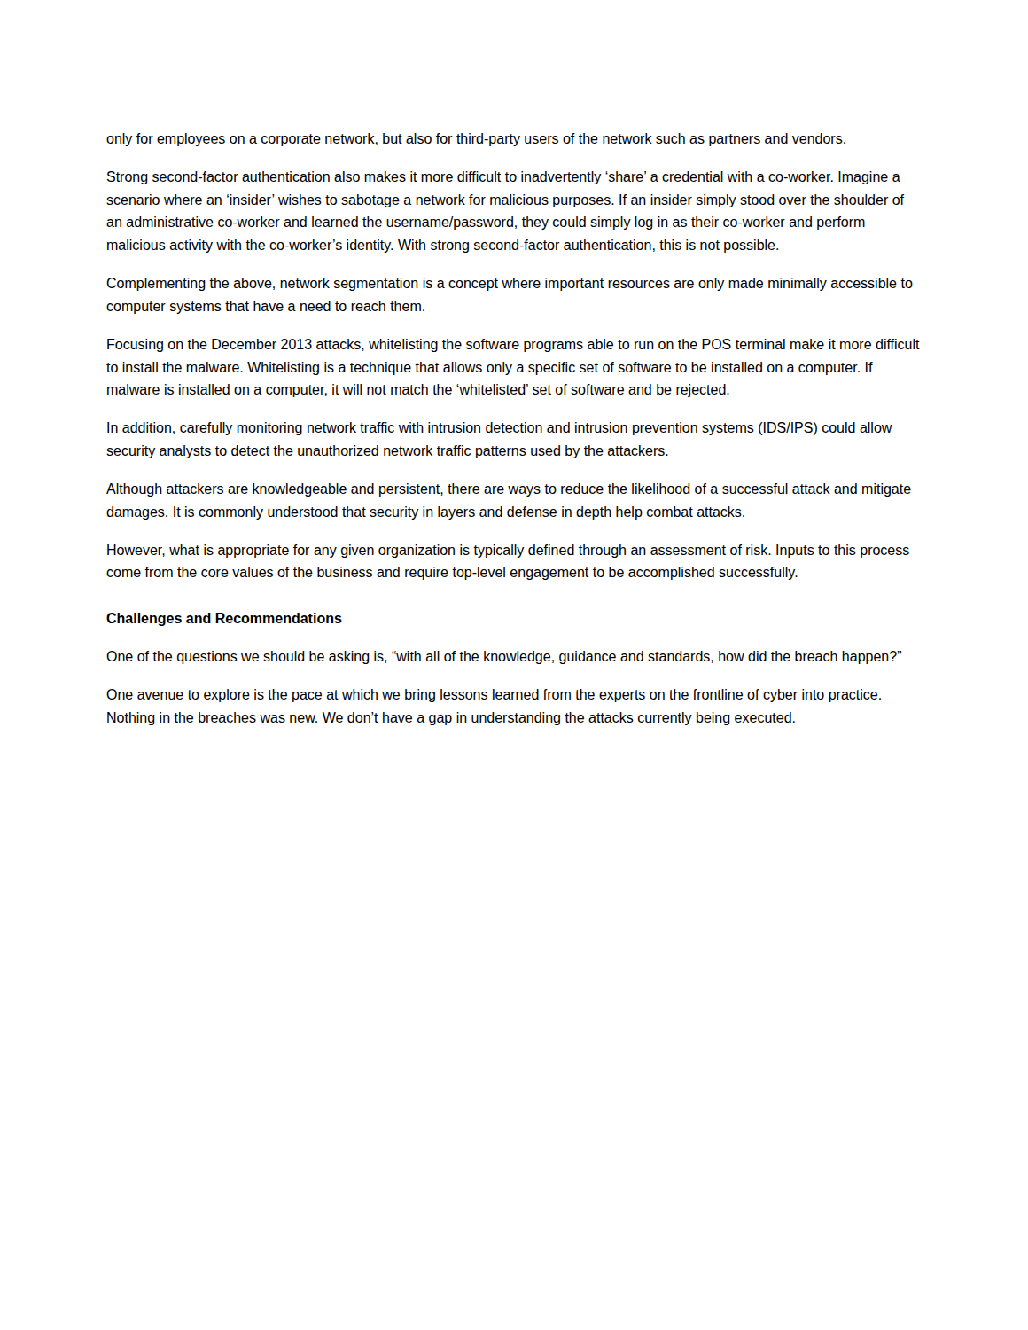only for employees on a corporate network, but also for third-party users of the network such as partners and vendors.
Strong second-factor authentication also makes it more difficult to inadvertently ‘share’ a credential with a co-worker. Imagine a scenario where an ‘insider’ wishes to sabotage a network for malicious purposes. If an insider simply stood over the shoulder of an administrative co-worker and learned the username/password, they could simply log in as their co-worker and perform malicious activity with the co-worker’s identity. With strong second-factor authentication, this is not possible.
Complementing the above, network segmentation is a concept where important resources are only made minimally accessible to computer systems that have a need to reach them.
Focusing on the December 2013 attacks, whitelisting the software programs able to run on the POS terminal make it more difficult to install the malware. Whitelisting is a technique that allows only a specific set of software to be installed on a computer. If malware is installed on a computer, it will not match the ‘whitelisted’ set of software and be rejected.
In addition, carefully monitoring network traffic with intrusion detection and intrusion prevention systems (IDS/IPS) could allow security analysts to detect the unauthorized network traffic patterns used by the attackers.
Although attackers are knowledgeable and persistent, there are ways to reduce the likelihood of a successful attack and mitigate damages. It is commonly understood that security in layers and defense in depth help combat attacks.
However, what is appropriate for any given organization is typically defined through an assessment of risk. Inputs to this process come from the core values of the business and require top-level engagement to be accomplished successfully.
Challenges and Recommendations
One of the questions we should be asking is, “with all of the knowledge, guidance and standards, how did the breach happen?”
One avenue to explore is the pace at which we bring lessons learned from the experts on the frontline of cyber into practice. Nothing in the breaches was new. We don’t have a gap in understanding the attacks currently being executed.